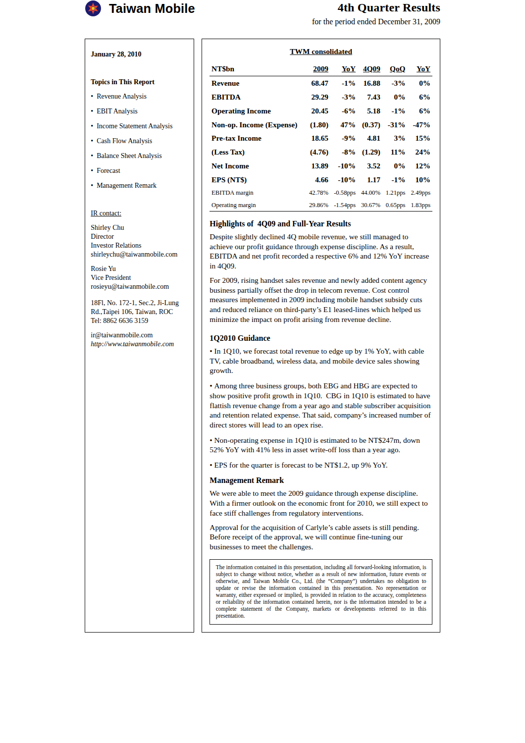Taiwan Mobile
4th Quarter Results
for the period ended December 31, 2009
January 28, 2010
Topics in This Report
Revenue Analysis
EBIT Analysis
Income Statement Analysis
Cash Flow Analysis
Balance Sheet Analysis
Forecast
Management Remark
IR contact:
Shirley Chu
Director
Investor Relations
shirleychu@taiwanmobile.com
Rosie Yu
Vice President
rosieyu@taiwanmobile.com
18Fl, No. 172-1, Sec.2, Ji-Lung Rd.,Taipei 106, Taiwan, ROC
Tel: 8862 6636 3159
ir@taiwanmobile.com
http://www.taiwanmobile.com
TWM consolidated
| NT$bn | 2009 | YoY | 4Q09 | QoQ | YoY |
| --- | --- | --- | --- | --- | --- |
| Revenue | 68.47 | -1% | 16.88 | -3% | 0% |
| EBITDA | 29.29 | -3% | 7.43 | 0% | 6% |
| Operating Income | 20.45 | -6% | 5.18 | -1% | 6% |
| Non-op. Income (Expense) | (1.80) | 47% | (0.37) | -31% | -47% |
| Pre-tax Income | 18.65 | -9% | 4.81 | 3% | 15% |
| (Less Tax) | (4.76) | -8% | (1.29) | 11% | 24% |
| Net Income | 13.89 | -10% | 3.52 | 0% | 12% |
| EPS (NT$) | 4.66 | -10% | 1.17 | -1% | 10% |
| EBITDA margin | 42.78% | -0.58pps | 44.00% | 1.21pps | 2.49pps |
| Operating margin | 29.86% | -1.54pps | 30.67% | 0.65pps | 1.83pps |
Highlights of 4Q09 and Full-Year Results
Despite slightly declined 4Q mobile revenue, we still managed to achieve our profit guidance through expense discipline. As a result, EBITDA and net profit recorded a respective 6% and 12% YoY increase in 4Q09.
For 2009, rising handset sales revenue and newly added content agency business partially offset the drop in telecom revenue. Cost control measures implemented in 2009 including mobile handset subsidy cuts and reduced reliance on third-party’s E1 leased-lines which helped us minimize the impact on profit arising from revenue decline.
1Q2010 Guidance
In 1Q10, we forecast total revenue to edge up by 1% YoY, with cable TV, cable broadband, wireless data, and mobile device sales showing growth.
Among three business groups, both EBG and HBG are expected to show positive profit growth in 1Q10. CBG in 1Q10 is estimated to have flattish revenue change from a year ago and stable subscriber acquisition and retention related expense. That said, company’s increased number of direct stores will lead to an opex rise.
Non-operating expense in 1Q10 is estimated to be NT$247m, down 52% YoY with 41% less in asset write-off loss than a year ago.
EPS for the quarter is forecast to be NT$1.2, up 9% YoY.
Management Remark
We were able to meet the 2009 guidance through expense discipline. With a firmer outlook on the economic front for 2010, we still expect to face stiff challenges from regulatory interventions.
Approval for the acquisition of Carlyle’s cable assets is still pending. Before receipt of the approval, we will continue fine-tuning our businesses to meet the challenges.
The information contained in this presentation, including all forward-looking information, is subject to change without notice, whether as a result of new information, future events or otherwise, and Taiwan Mobile Co., Ltd. (the “Company”) undertakes no obligation to update or revise the information contained in this presentation. No representation or warranty, either expressed or implied, is provided in relation to the accuracy, completeness or reliability of the information contained herein, nor is the information intended to be a complete statement of the Company, markets or developments referred to in this presentation.